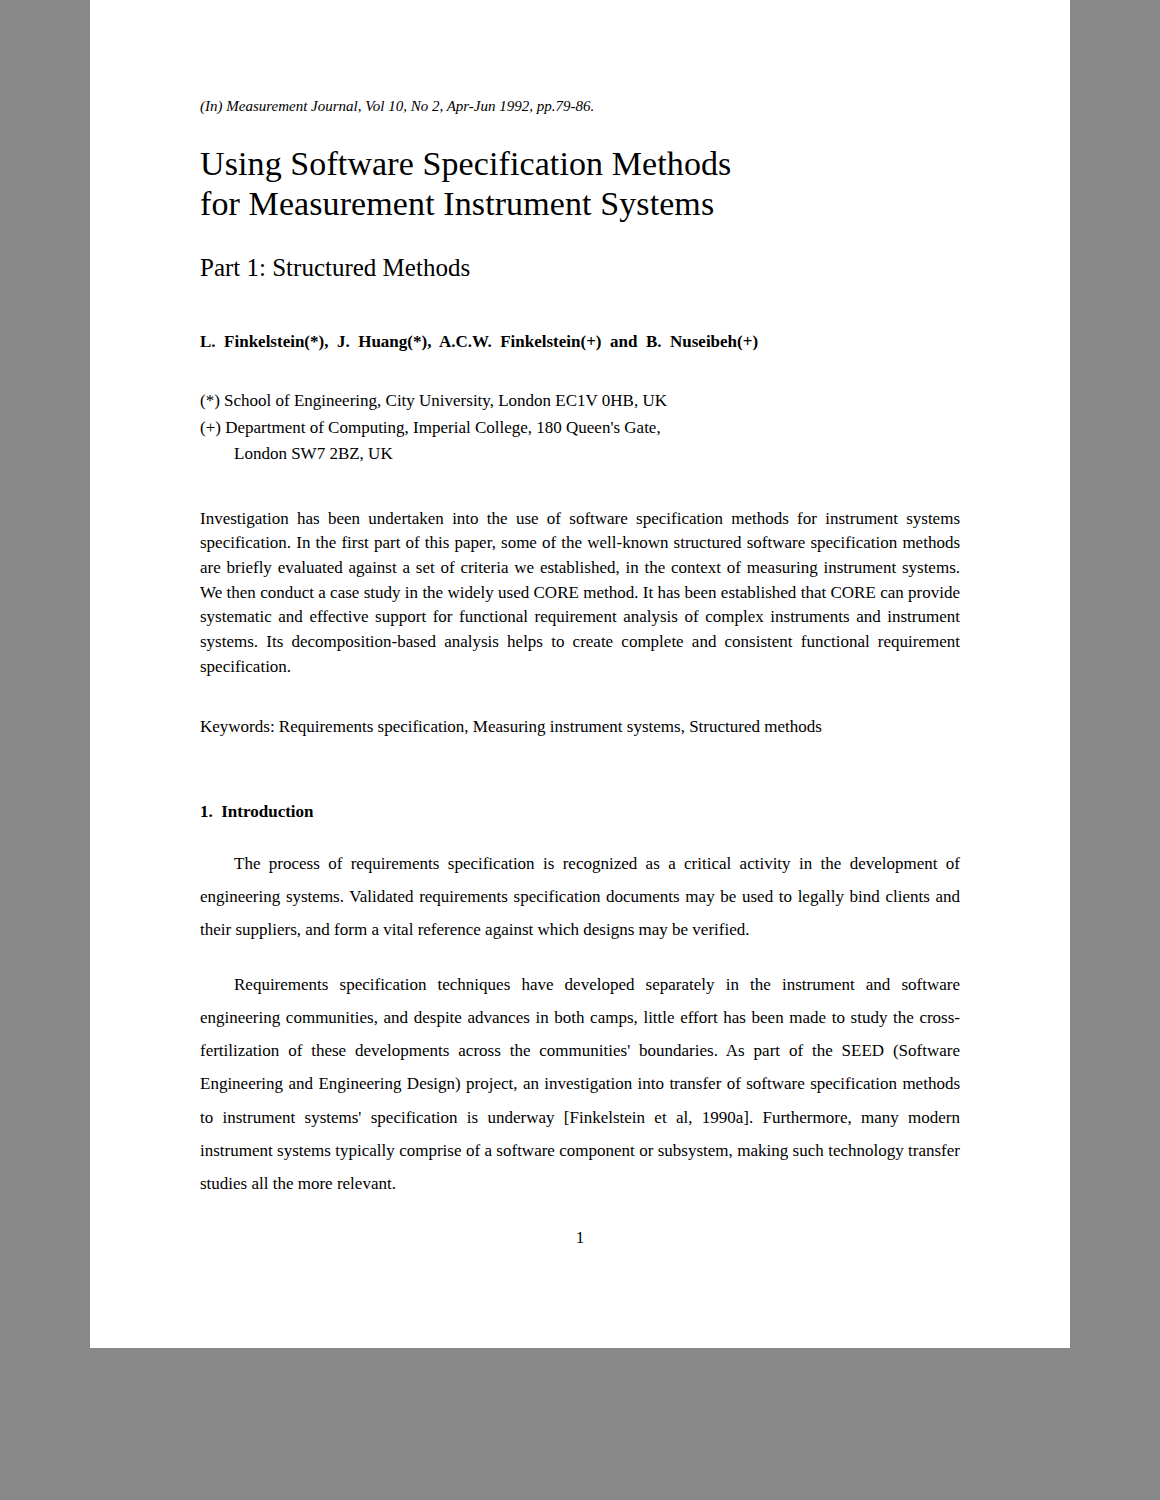(In) Measurement Journal, Vol 10, No 2, Apr-Jun 1992, pp.79-86.
Using Software Specification Methods
for Measurement Instrument Systems
Part 1: Structured Methods
L. Finkelstein(*), J. Huang(*), A.C.W. Finkelstein(+) and B. Nuseibeh(+)
(*) School of Engineering, City University, London EC1V 0HB, UK
(+) Department of Computing, Imperial College, 180 Queen's Gate,
London SW7 2BZ, UK
Investigation has been undertaken into the use of software specification methods for instrument systems specification. In the first part of this paper, some of the well-known structured software specification methods are briefly evaluated against a set of criteria we established, in the context of measuring instrument systems. We then conduct a case study in the widely used CORE method. It has been established that CORE can provide systematic and effective support for functional requirement analysis of complex instruments and instrument systems. Its decomposition-based analysis helps to create complete and consistent functional requirement specification.
Keywords: Requirements specification, Measuring instrument systems, Structured methods
1. Introduction
The process of requirements specification is recognized as a critical activity in the development of engineering systems. Validated requirements specification documents may be used to legally bind clients and their suppliers, and form a vital reference against which designs may be verified.
Requirements specification techniques have developed separately in the instrument and software engineering communities, and despite advances in both camps, little effort has been made to study the cross-fertilization of these developments across the communities' boundaries. As part of the SEED (Software Engineering and Engineering Design) project, an investigation into transfer of software specification methods to instrument systems' specification is underway [Finkelstein et al, 1990a]. Furthermore, many modern instrument systems typically comprise of a software component or subsystem, making such technology transfer studies all the more relevant.
1